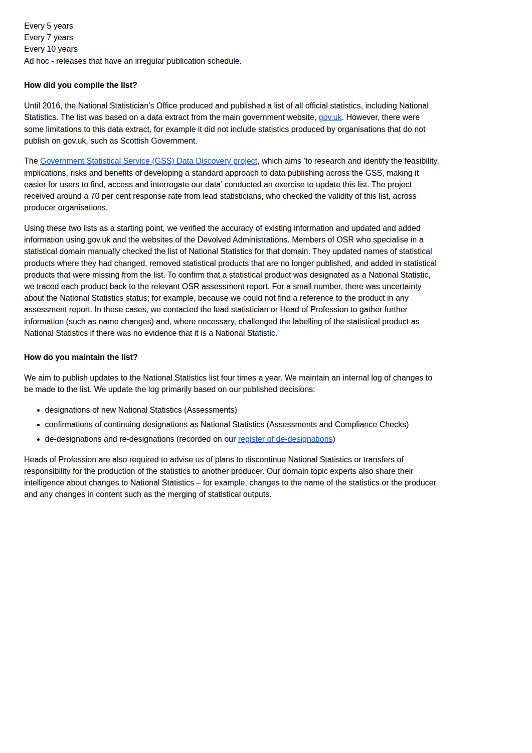Every 5 years
Every 7 years
Every 10 years
Ad hoc - releases that have an irregular publication schedule.
How did you compile the list?
Until 2016, the National Statistician’s Office produced and published a list of all official statistics, including National Statistics. The list was based on a data extract from the main government website, gov.uk. However, there were some limitations to this data extract, for example it did not include statistics produced by organisations that do not publish on gov.uk, such as Scottish Government.
The Government Statistical Service (GSS) Data Discovery project, which aims ‘to research and identify the feasibility, implications, risks and benefits of developing a standard approach to data publishing across the GSS, making it easier for users to find, access and interrogate our data’ conducted an exercise to update this list. The project received around a 70 per cent response rate from lead statisticians, who checked the validity of this list, across producer organisations.
Using these two lists as a starting point, we verified the accuracy of existing information and updated and added information using gov.uk and the websites of the Devolved Administrations. Members of OSR who specialise in a statistical domain manually checked the list of National Statistics for that domain. They updated names of statistical products where they had changed, removed statistical products that are no longer published, and added in statistical products that were missing from the list. To confirm that a statistical product was designated as a National Statistic, we traced each product back to the relevant OSR assessment report. For a small number, there was uncertainty about the National Statistics status; for example, because we could not find a reference to the product in any assessment report. In these cases, we contacted the lead statistician or Head of Profession to gather further information (such as name changes) and, where necessary, challenged the labelling of the statistical product as National Statistics if there was no evidence that it is a National Statistic.
How do you maintain the list?
We aim to publish updates to the National Statistics list four times a year. We maintain an internal log of changes to be made to the list. We update the log primarily based on our published decisions:
designations of new National Statistics (Assessments)
confirmations of continuing designations as National Statistics (Assessments and Compliance Checks)
de-designations and re-designations (recorded on our register of de-designations)
Heads of Profession are also required to advise us of plans to discontinue National Statistics or transfers of responsibility for the production of the statistics to another producer. Our domain topic experts also share their intelligence about changes to National Statistics – for example, changes to the name of the statistics or the producer and any changes in content such as the merging of statistical outputs.